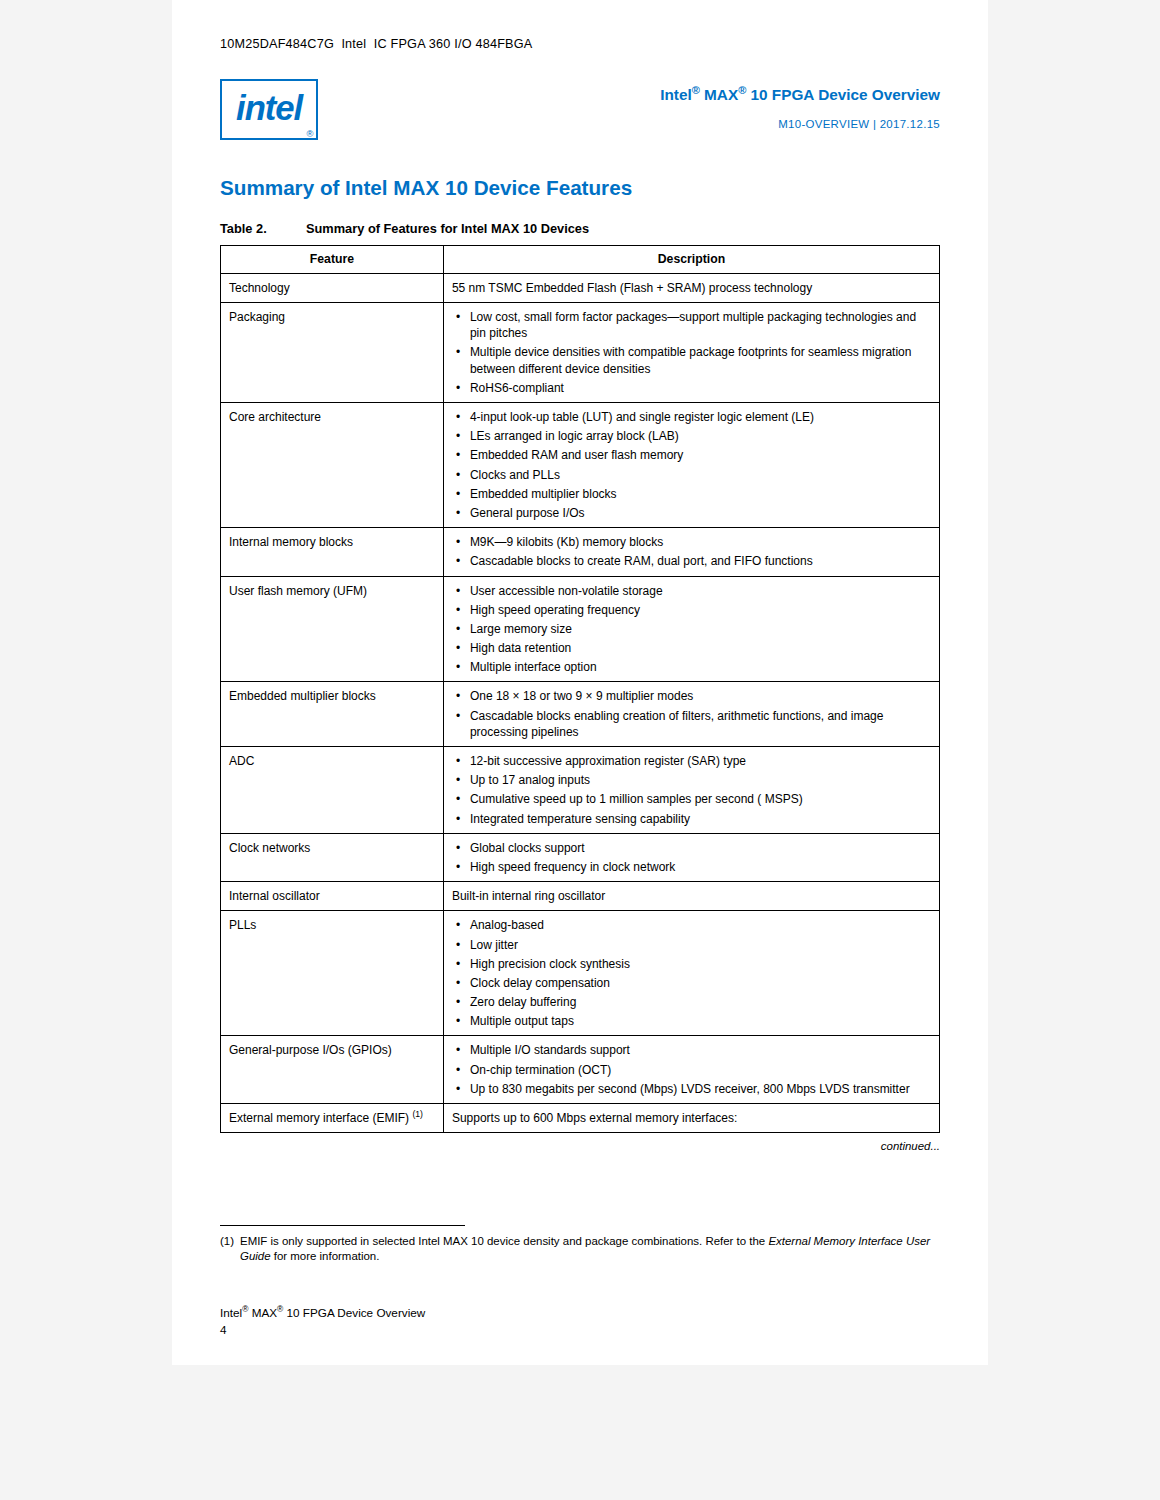10M25DAF484C7G Intel IC FPGA 360 I/O 484FBGA
intel®
Intel® MAX® 10 FPGA Device Overview
M10-OVERVIEW | 2017.12.15
Summary of Intel MAX 10 Device Features
Table 2. Summary of Features for Intel MAX 10 Devices
| Feature | Description |
| --- | --- |
| Technology | 55 nm TSMC Embedded Flash (Flash + SRAM) process technology |
| Packaging | Low cost, small form factor packages—support multiple packaging technologies and pin pitches Multiple device densities with compatible package footprints for seamless migration between different device densities RoHS6-compliant |
| Core architecture | 4-input look-up table (LUT) and single register logic element (LE) LEs arranged in logic array block (LAB) Embedded RAM and user flash memory Clocks and PLLs Embedded multiplier blocks General purpose I/Os |
| Internal memory blocks | M9K—9 kilobits (Kb) memory blocks Cascadable blocks to create RAM, dual port, and FIFO functions |
| User flash memory (UFM) | User accessible non-volatile storage High speed operating frequency Large memory size High data retention Multiple interface option |
| Embedded multiplier blocks | One 18 × 18 or two 9 × 9 multiplier modes Cascadable blocks enabling creation of filters, arithmetic functions, and image processing pipelines |
| ADC | 12-bit successive approximation register (SAR) type Up to 17 analog inputs Cumulative speed up to 1 million samples per second ( MSPS) Integrated temperature sensing capability |
| Clock networks | Global clocks support High speed frequency in clock network |
| Internal oscillator | Built-in internal ring oscillator |
| PLLs | Analog-based Low jitter High precision clock synthesis Clock delay compensation Zero delay buffering Multiple output taps |
| General-purpose I/Os (GPIOs) | Multiple I/O standards support On-chip termination (OCT) Up to 830 megabits per second (Mbps) LVDS receiver, 800 Mbps LVDS transmitter |
| External memory interface (EMIF) (1) | Supports up to 600 Mbps external memory interfaces: |
continued...
(1) EMIF is only supported in selected Intel MAX 10 device density and package combinations. Refer to the External Memory Interface User Guide for more information.
Intel® MAX® 10 FPGA Device Overview
4